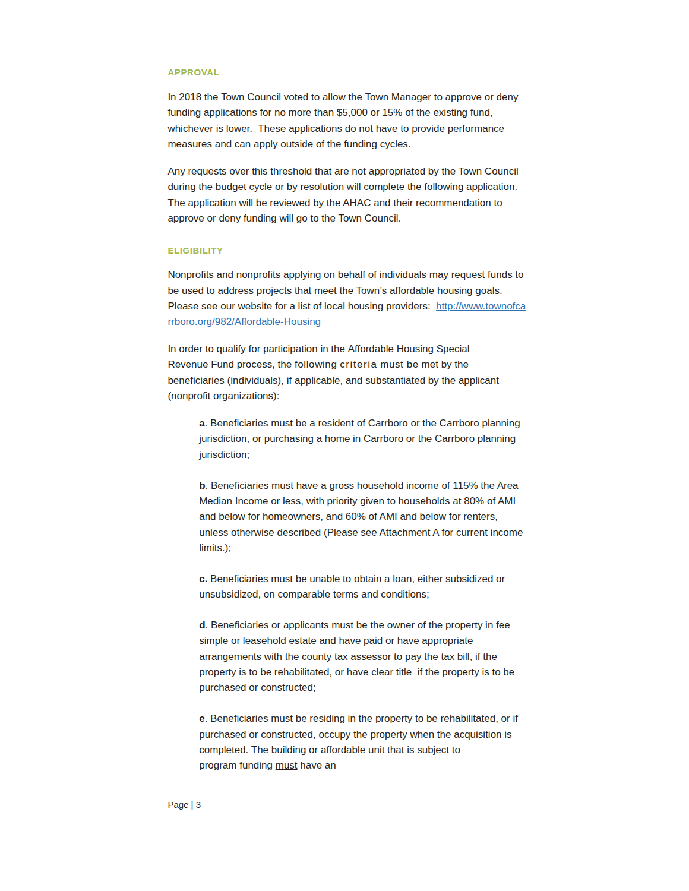Approval
In 2018 the Town Council voted to allow the Town Manager to approve or deny funding applications for no more than $5,000 or 15% of the existing fund, whichever is lower. These applications do not have to provide performance measures and can apply outside of the funding cycles.
Any requests over this threshold that are not appropriated by the Town Council during the budget cycle or by resolution will complete the following application. The application will be reviewed by the AHAC and their recommendation to approve or deny funding will go to the Town Council.
Eligibility
Nonprofits and nonprofits applying on behalf of individuals may request funds to be used to address projects that meet the Town’s affordable housing goals. Please see our website for a list of local housing providers: http://www.townofcarrboro.org/982/Affordable-Housing
In order to qualify for participation in the Affordable Housing Special Revenue Fund process, the following criteria must be met by the beneficiaries (individuals), if applicable, and substantiated by the applicant (nonprofit organizations):
a. Beneficiaries must be a resident of Carrboro or the Carrboro planning jurisdiction, or purchasing a home in Carrboro or the Carrboro planning jurisdiction;
b. Beneficiaries must have a gross household income of 115% the Area Median Income or less, with priority given to households at 80% of AMI and below for homeowners, and 60% of AMI and below for renters, unless otherwise described (Please see Attachment A for current income limits.);
c. Beneficiaries must be unable to obtain a loan, either subsidized or unsubsidized, on comparable terms and conditions;
d. Beneficiaries or applicants must be the owner of the property in fee simple or leasehold estate and have paid or have appropriate arrangements with the county tax assessor to pay the tax bill, if the property is to be rehabilitated, or have clear title if the property is to be purchased or constructed;
e. Beneficiaries must be residing in the property to be rehabilitated, or if purchased or constructed, occupy the property when the acquisition is completed. The building or affordable unit that is subject to program funding must have an
Page | 3